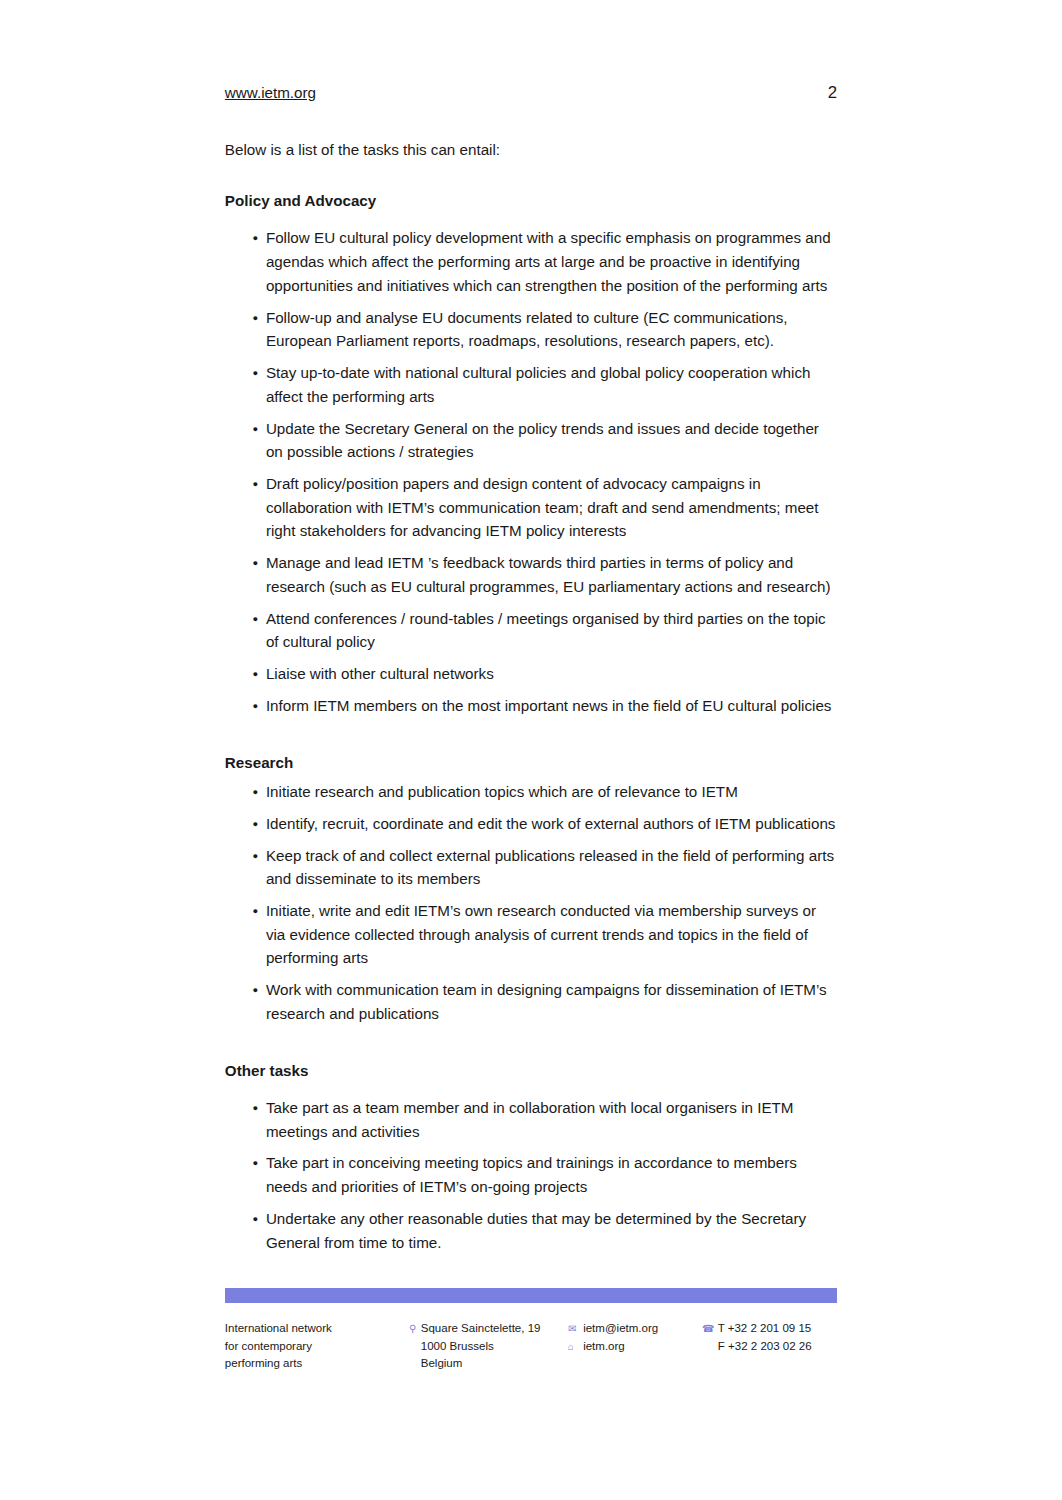www.ietm.org 2
Below is a list of the tasks this can entail:
Policy and Advocacy
Follow EU cultural policy development with a specific emphasis on programmes and agendas which affect the performing arts at large and be proactive in identifying opportunities and initiatives which can strengthen the position of the performing arts
Follow-up and analyse EU documents related to culture (EC communications, European Parliament reports, roadmaps, resolutions, research papers, etc).
Stay up-to-date with national cultural policies and global policy cooperation which affect the performing arts
Update the Secretary General on the policy trends and issues and decide together on possible actions / strategies
Draft policy/position papers and design content of advocacy campaigns in collaboration with IETM’s communication team; draft and send amendments; meet right stakeholders for advancing IETM policy interests
Manage and lead IETM ’s feedback towards third parties in terms of policy and research (such as EU cultural programmes, EU parliamentary actions and research)
Attend conferences / round-tables / meetings organised by third parties on the topic of cultural policy
Liaise with other cultural networks
Inform IETM members on the most important news in the field of EU cultural policies
Research
Initiate research and publication topics which are of relevance to IETM
Identify, recruit, coordinate and edit the work of external authors of IETM publications
Keep track of and collect external publications released in the field of performing arts and disseminate to its members
Initiate, write and edit IETM’s own research conducted via membership surveys or via evidence collected through analysis of current trends and topics in the field of performing arts
Work with communication team in designing campaigns for dissemination of IETM’s research and publications
Other tasks
Take part as a team member and in collaboration with local organisers in IETM meetings and activities
Take part in conceiving meeting topics and trainings in accordance to members needs and priorities of IETM’s on-going projects
Undertake any other reasonable duties that may be determined by the Secretary General from time to time.
International network
for contemporary
performing arts
⚲
Square Sainctelette, 19
1000 Brussels
Belgium
✉ ietm@ietm.org
⌂ ietm.org
☎ T +32 2 201 09 15
☎ F +32 2 203 02 26